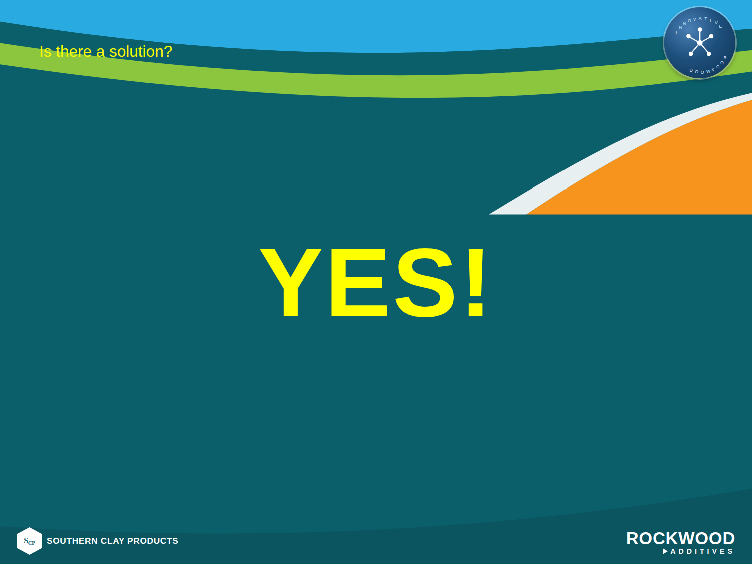I N N O V A T I V E R O C K W O O D
Is there a solution?
YES!
SCP
SOUTHERN CLAY PRODUCTS
ROCKWOOD
ADDITIVES